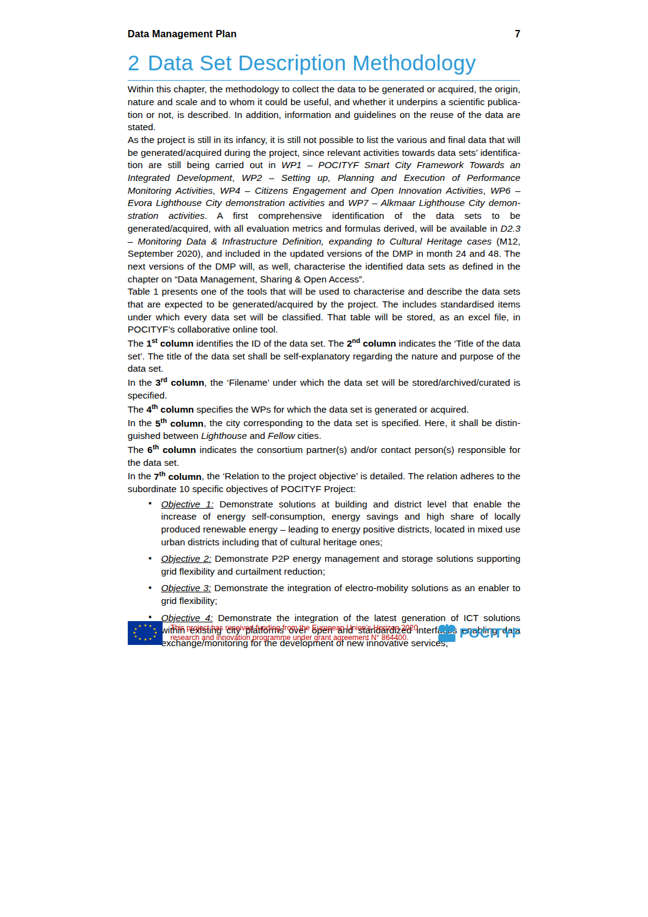Data Management Plan 7
2 Data Set Description Methodology
Within this chapter, the methodology to collect the data to be generated or acquired, the origin, nature and scale and to whom it could be useful, and whether it underpins a scientific publication or not, is described. In addition, information and guidelines on the reuse of the data are stated.
As the project is still in its infancy, it is still not possible to list the various and final data that will be generated/acquired during the project, since relevant activities towards data sets’ identification are still being carried out in WP1 – POCITYF Smart City Framework Towards an Integrated Development, WP2 – Setting up, Planning and Execution of Performance Monitoring Activities, WP4 – Citizens Engagement and Open Innovation Activities, WP6 – Evora Lighthouse City demonstration activities and WP7 – Alkmaar Lighthouse City demonstration activities. A first comprehensive identification of the data sets to be generated/acquired, with all evaluation metrics and formulas derived, will be available in D2.3 – Monitoring Data & Infrastructure Definition, expanding to Cultural Heritage cases (M12, September 2020), and included in the updated versions of the DMP in month 24 and 48. The next versions of the DMP will, as well, characterise the identified data sets as defined in the chapter on “Data Management, Sharing & Open Access”.
Table 1 presents one of the tools that will be used to characterise and describe the data sets that are expected to be generated/acquired by the project. The includes standardised items under which every data set will be classified. That table will be stored, as an excel file, in POCITYF’s collaborative online tool.
The 1st column identifies the ID of the data set. The 2nd column indicates the ‘Title of the data set’. The title of the data set shall be self-explanatory regarding the nature and purpose of the data set.
In the 3rd column, the ‘Filename’ under which the data set will be stored/archived/curated is specified.
The 4th column specifies the WPs for which the data set is generated or acquired.
In the 5th column, the city corresponding to the data set is specified. Here, it shall be distinguished between Lighthouse and Fellow cities.
The 6th column indicates the consortium partner(s) and/or contact person(s) responsible for the data set.
In the 7th column, the ‘Relation to the project objective’ is detailed. The relation adheres to the subordinate 10 specific objectives of POCITYF Project:
Objective 1: Demonstrate solutions at building and district level that enable the increase of energy self-consumption, energy savings and high share of locally produced renewable energy – leading to energy positive districts, located in mixed use urban districts including that of cultural heritage ones;
Objective 2: Demonstrate P2P energy management and storage solutions supporting grid flexibility and curtailment reduction;
Objective 3: Demonstrate the integration of electro-mobility solutions as an enabler to grid flexibility;
Objective 4: Demonstrate the integration of the latest generation of ICT solutions within existing city platforms over open and standardized interfaces enabling data exchange/monitoring for the development of new innovative services;
★ ★ ★ ★ ★ ★ ★ ★ ★ ★ ★ ★
This project has received funding from the European Union’s Horizon 2020
research and innovation programme under grant agreement N° 864400.
POCITYF